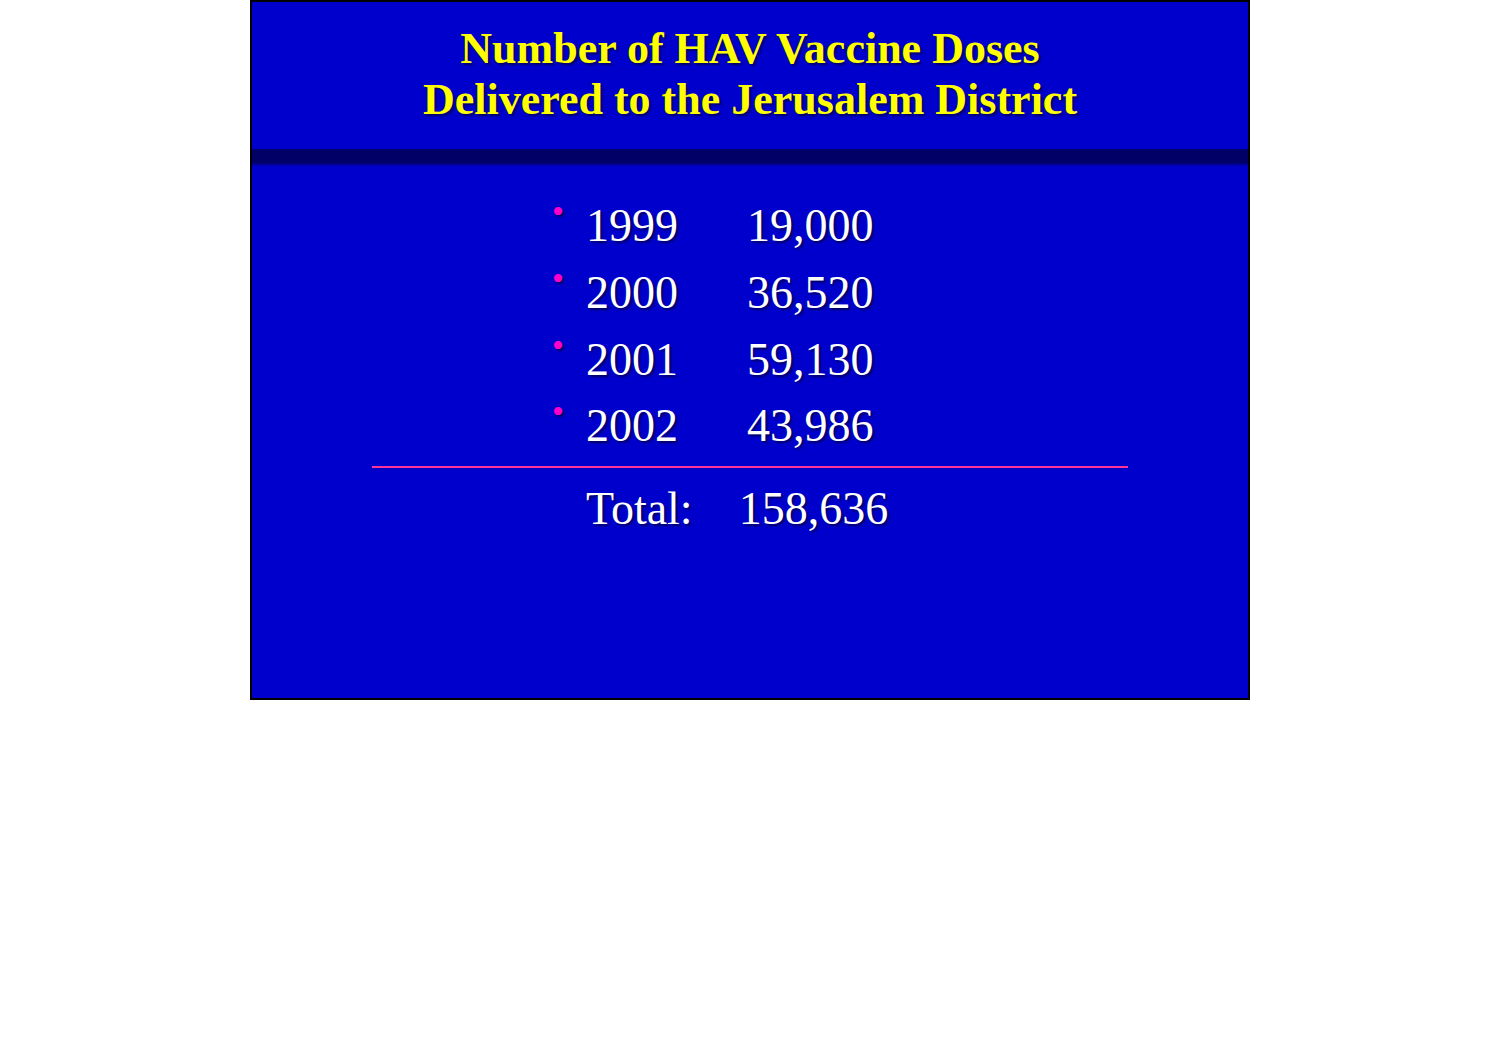Number of HAV Vaccine Doses
Delivered to the Jerusalem District
1999 19,000
2000 36,520
2001 59,130
2002 43,986
Total: 158,636